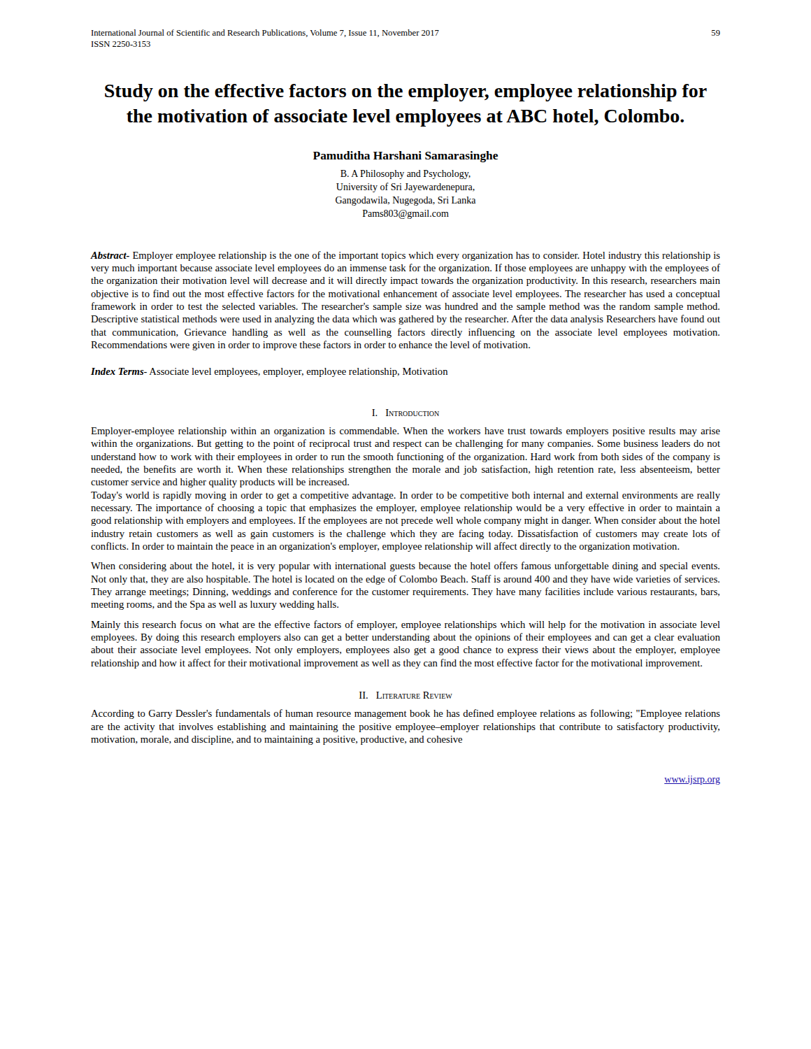International Journal of Scientific and Research Publications, Volume 7, Issue 11, November 2017
ISSN 2250-3153
59
Study on the effective factors on the employer, employee relationship for the motivation of associate level employees at ABC hotel, Colombo.
Pamuditha Harshani Samarasinghe
B. A Philosophy and Psychology,
University of Sri Jayewardenepura,
Gangodawila, Nugegoda, Sri Lanka
Pams803@gmail.com
Abstract- Employer employee relationship is the one of the important topics which every organization has to consider. Hotel industry this relationship is very much important because associate level employees do an immense task for the organization. If those employees are unhappy with the employees of the organization their motivation level will decrease and it will directly impact towards the organization productivity. In this research, researchers main objective is to find out the most effective factors for the motivational enhancement of associate level employees. The researcher has used a conceptual framework in order to test the selected variables. The researcher's sample size was hundred and the sample method was the random sample method. Descriptive statistical methods were used in analyzing the data which was gathered by the researcher. After the data analysis Researchers have found out that communication, Grievance handling as well as the counselling factors directly influencing on the associate level employees motivation. Recommendations were given in order to improve these factors in order to enhance the level of motivation.
Index Terms- Associate level employees, employer, employee relationship, Motivation
I. Introduction
Employer-employee relationship within an organization is commendable. When the workers have trust towards employers positive results may arise within the organizations. But getting to the point of reciprocal trust and respect can be challenging for many companies. Some business leaders do not understand how to work with their employees in order to run the smooth functioning of the organization. Hard work from both sides of the company is needed, the benefits are worth it. When these relationships strengthen the morale and job satisfaction, high retention rate, less absenteeism, better customer service and higher quality products will be increased.
Today's world is rapidly moving in order to get a competitive advantage. In order to be competitive both internal and external environments are really necessary. The importance of choosing a topic that emphasizes the employer, employee relationship would be a very effective in order to maintain a good relationship with employers and employees. If the employees are not precede well whole company might in danger. When consider about the hotel industry retain customers as well as gain customers is the challenge which they are facing today. Dissatisfaction of customers may create lots of conflicts. In order to maintain the peace in an organization's employer, employee relationship will affect directly to the organization motivation.
When considering about the hotel, it is very popular with international guests because the hotel offers famous unforgettable dining and special events. Not only that, they are also hospitable. The hotel is located on the edge of Colombo Beach. Staff is around 400 and they have wide varieties of services. They arrange meetings; Dinning, weddings and conference for the customer requirements. They have many facilities include various restaurants, bars, meeting rooms, and the Spa as well as luxury wedding halls.
Mainly this research focus on what are the effective factors of employer, employee relationships which will help for the motivation in associate level employees. By doing this research employers also can get a better understanding about the opinions of their employees and can get a clear evaluation about their associate level employees. Not only employers, employees also get a good chance to express their views about the employer, employee relationship and how it affect for their motivational improvement as well as they can find the most effective factor for the motivational improvement.
II. Literature Review
According to Garry Dessler's fundamentals of human resource management book he has defined employee relations as following; "Employee relations are the activity that involves establishing and maintaining the positive employee–employer relationships that contribute to satisfactory productivity, motivation, morale, and discipline, and to maintaining a positive, productive, and cohesive
www.ijsrp.org